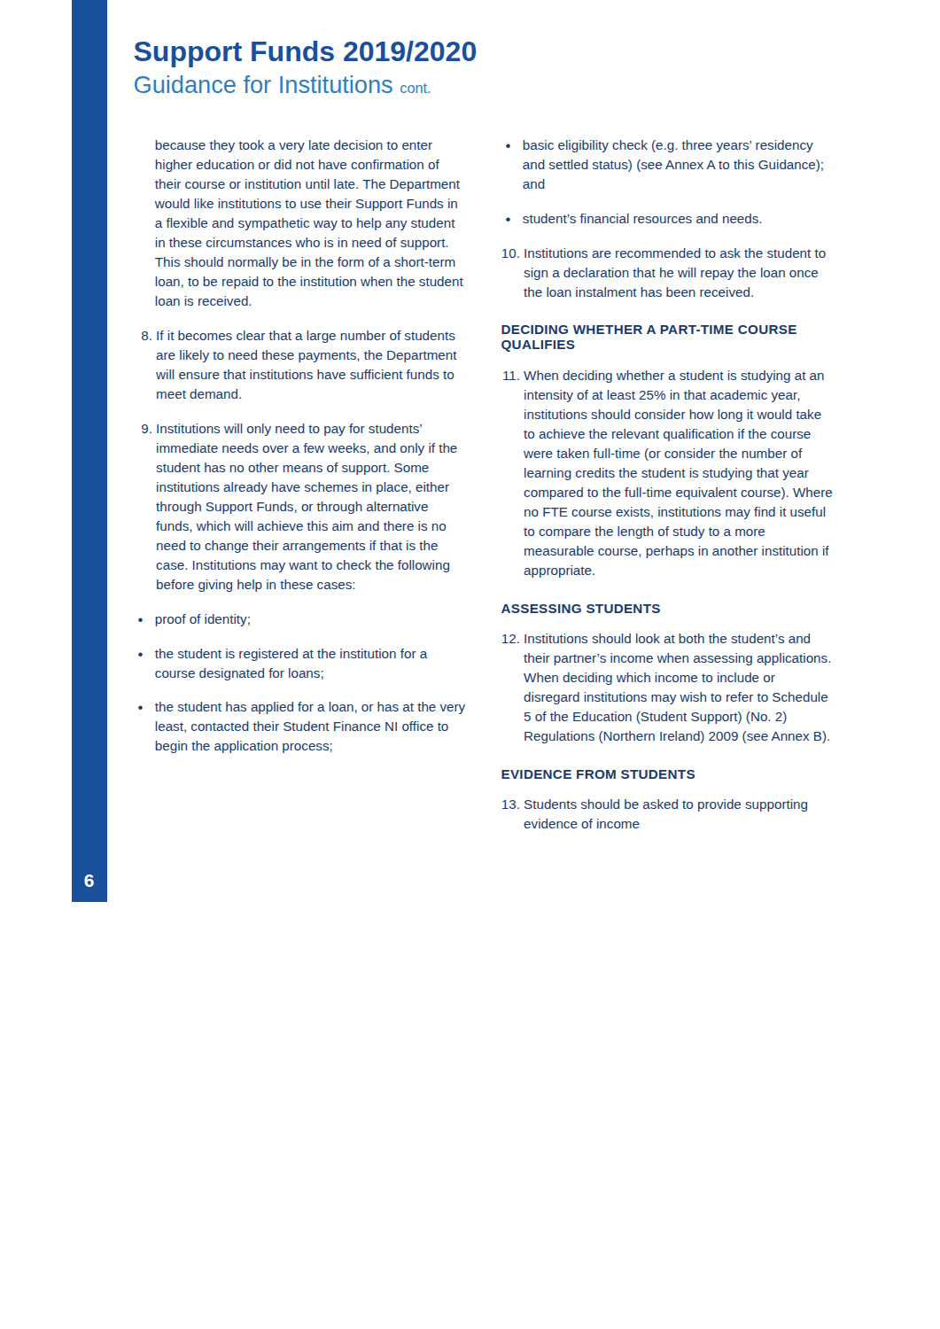6
Support Funds 2019/2020
Guidance for Institutions cont.
because they took a very late decision to enter higher education or did not have confirmation of their course or institution until late. The Department would like institutions to use their Support Funds in a flexible and sympathetic way to help any student in these circumstances who is in need of support. This should normally be in the form of a short-term loan, to be repaid to the institution when the student loan is received.
If it becomes clear that a large number of students are likely to need these payments, the Department will ensure that institutions have sufficient funds to meet demand.
Institutions will only need to pay for students’ immediate needs over a few weeks, and only if the student has no other means of support. Some institutions already have schemes in place, either through Support Funds, or through alternative funds, which will achieve this aim and there is no need to change their arrangements if that is the case. Institutions may want to check the following before giving help in these cases:
proof of identity;
the student is registered at the institution for a course designated for loans;
the student has applied for a loan, or has at the very least, contacted their Student Finance NI office to begin the application process;
basic eligibility check (e.g. three years’ residency and settled status) (see Annex A to this Guidance); and
student’s financial resources and needs.
Institutions are recommended to ask the student to sign a declaration that he will repay the loan once the loan instalment has been received.
Deciding whether a part-time course qualifies
When deciding whether a student is studying at an intensity of at least 25% in that academic year, institutions should consider how long it would take to achieve the relevant qualification if the course were taken full-time (or consider the number of learning credits the student is studying that year compared to the full-time equivalent course). Where no FTE course exists, institutions may find it useful to compare the length of study to a more measurable course, perhaps in another institution if appropriate.
Assessing students
Institutions should look at both the student’s and their partner’s income when assessing applications. When deciding which income to include or disregard institutions may wish to refer to Schedule 5 of the Education (Student Support) (No. 2) Regulations (Northern Ireland) 2009 (see Annex B).
Evidence from students
Students should be asked to provide supporting evidence of income